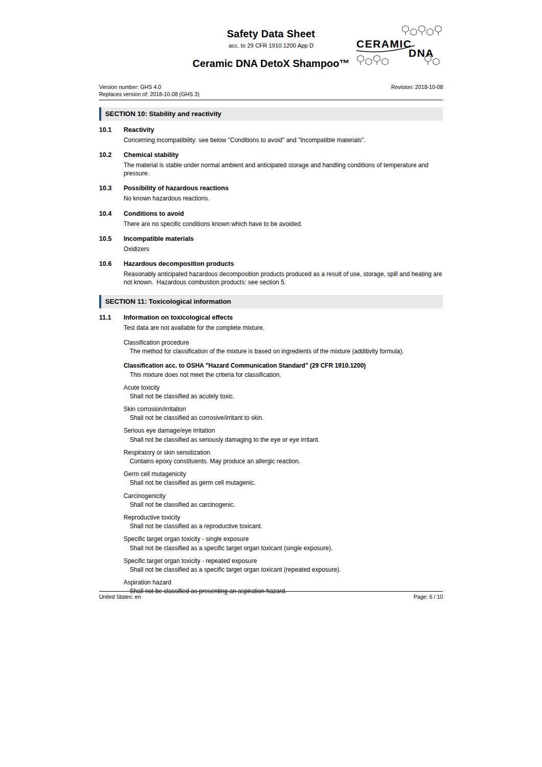Safety Data Sheet
acc. to 29 CFR 1910.1200 App D
Ceramic DNA DetoX Shampoo™
CERAMIC DNA
Version number: GHS 4.0
Replaces version of: 2018-10-08 (GHS 3)
Revision: 2018-10-08
SECTION 10: Stability and reactivity
10.1
Reactivity
Concerning incompatibility: see below "Conditions to avoid" and "Incompatible materials".
10.2
Chemical stability
The material is stable under normal ambient and anticipated storage and handling conditions of temperature and pressure.
10.3
Possibility of hazardous reactions
No known hazardous reactions.
10.4
Conditions to avoid
There are no specific conditions known which have to be avoided.
10.5
Incompatible materials
Oxidizers
10.6
Hazardous decomposition products
Reasonably anticipated hazardous decomposition products produced as a result of use, storage, spill and heating are not known. Hazardous combustion products: see section 5.
SECTION 11: Toxicological information
11.1
Information on toxicological effects
Test data are not available for the complete mixture.
Classification procedure
The method for classification of the mixture is based on ingredients of the mixture (additivity formula).
Classification acc. to OSHA "Hazard Communication Standard" (29 CFR 1910.1200)
This mixture does not meet the criteria for classification.
Acute toxicity
Shall not be classified as acutely toxic.
Skin corrosion/irritation
Shall not be classified as corrosive/irritant to skin.
Serious eye damage/eye irritation
Shall not be classified as seriously damaging to the eye or eye irritant.
Respiratory or skin sensitization
Contains epoxy constituents. May produce an allergic reaction.
Germ cell mutagenicity
Shall not be classified as germ cell mutagenic.
Carcinogenicity
Shall not be classified as carcinogenic.
Reproductive toxicity
Shall not be classified as a reproductive toxicant.
Specific target organ toxicity - single exposure
Shall not be classified as a specific target organ toxicant (single exposure).
Specific target organ toxicity - repeated exposure
Shall not be classified as a specific target organ toxicant (repeated exposure).
Aspiration hazard
Shall not be classified as presenting an aspiration hazard.
United States: en
Page: 6 / 10